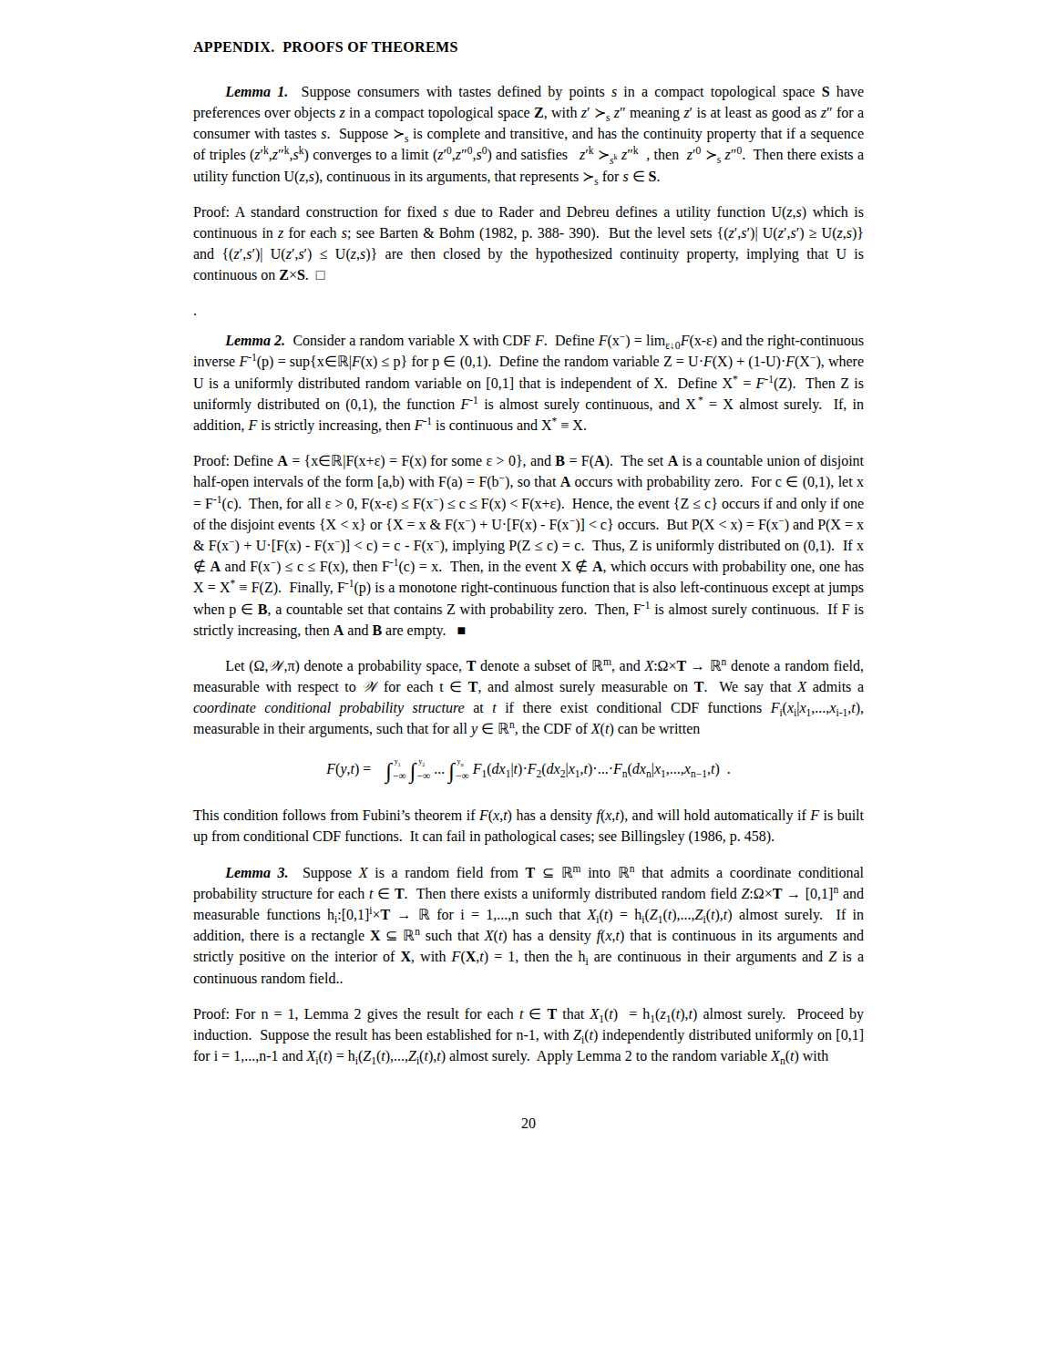APPENDIX. PROOFS OF THEOREMS
Lemma 1. Suppose consumers with tastes defined by points s in a compact topological space S have preferences over objects z in a compact topological space Z, with z′ ≻s z″ meaning z′ is at least as good as z″ for a consumer with tastes s. Suppose ≻s is complete and transitive, and has the continuity property that if a sequence of triples (z′k,z″k,sk) converges to a limit (z′0,z″0,s0) and satisfies z′k ≻sk z″k , then z′0 ≻s z″0. Then there exists a utility function U(z,s), continuous in its arguments, that represents ≻s for s ∈ S.
Proof: A standard construction for fixed s due to Rader and Debreu defines a utility function U(z,s) which is continuous in z for each s; see Barten & Bohm (1982, p. 388- 390). But the level sets {(z′,s′)| U(z′,s′) ≥ U(z,s)} and {(z′,s′)| U(z′,s′) ≤ U(z,s)} are then closed by the hypothesized continuity property, implying that U is continuous on Z×S. □
.
Lemma 2. Consider a random variable X with CDF F. Define F(x−) = limε↓0F(x-ε) and the right-continuous inverse F-1(p) = sup{x∈ℝ|F(x) ≤ p} for p ∈ (0,1). Define the random variable Z = U·F(X) + (1-U)·F(X−), where U is a uniformly distributed random variable on [0,1] that is independent of X. Define X* = F-1(Z). Then Z is uniformly distributed on (0,1), the function F-1 is almost surely continuous, and X * = X almost surely. If, in addition, F is strictly increasing, then F-1 is continuous and X* ≡ X.
Proof: Define A = {x∈ℝ|F(x+ε) = F(x) for some ε > 0}, and B = F(A). The set A is a countable union of disjoint half-open intervals of the form [a,b) with F(a) = F(b−), so that A occurs with probability zero. For c ∈ (0,1), let x = F-1(c). Then, for all ε > 0, F(x-ε) ≤ F(x−) ≤ c ≤ F(x) < F(x+ε). Hence, the event {Z ≤ c} occurs if and only if one of the disjoint events {X < x} or {X = x & F(x−) + U·[F(x) - F(x−)] < c} occurs. But P(X < x) = F(x−) and P(X = x & F(x−) + U·[F(x) - F(x−)] < c) = c - F(x−), implying P(Z ≤ c) = c. Thus, Z is uniformly distributed on (0,1). If x ∉ A and F(x−) ≤ c ≤ F(x), then F-1(c) = x. Then, in the event X ∉ A, which occurs with probability one, one has X = X* ≡ F(Z). Finally, F-1(p) is a monotone right-continuous function that is also left-continuous except at jumps when p ∈ B, a countable set that contains Z with probability zero. Then, F-1 is almost surely continuous. If F is strictly increasing, then A and B are empty. ■
Let (Ω,𝒲,π) denote a probability space, T denote a subset of ℝm, and X:Ω×T → ℝn denote a random field, measurable with respect to 𝒲 for each t ∈ T, and almost surely measurable on T. We say that X admits a coordinate conditional probability structure at t if there exist conditional CDF functions Fi(xi|x1,...,xi-1,t), measurable in their arguments, such that for all y ∈ ℝn, the CDF of X(t) can be written
F(y,t) = ∫ y1
−∞ ∫ y2
−∞ ... ∫ yn
−∞ F1(dx1|t)·F2(dx2|x1,t)·...·Fn(dxn|x1,...,xn−1,t) .
This condition follows from Fubini’s theorem if F(x,t) has a density f(x,t), and will hold automatically if F is built up from conditional CDF functions. It can fail in pathological cases; see Billingsley (1986, p. 458).
Lemma 3. Suppose X is a random field from T ⊆ ℝm into ℝn that admits a coordinate conditional probability structure for each t ∈ T. Then there exists a uniformly distributed random field Z:Ω×T → [0,1]n and measurable functions hi:[0,1]i×T → ℝ for i = 1,...,n such that Xi(t) = hi(Z1(t),...,Zi(t),t) almost surely. If in addition, there is a rectangle X ⊆ ℝn such that X(t) has a density f(x,t) that is continuous in its arguments and strictly positive on the interior of X, with F(X,t) = 1, then the hi are continuous in their arguments and Z is a continuous random field..
Proof: For n = 1, Lemma 2 gives the result for each t ∈ T that X1(t) = h1(z1(t),t) almost surely. Proceed by induction. Suppose the result has been established for n-1, with Zi(t) independently distributed uniformly on [0,1] for i = 1,...,n-1 and Xi(t) = hi(Z1(t),...,Zi(t),t) almost surely. Apply Lemma 2 to the random variable Xn(t) with
20